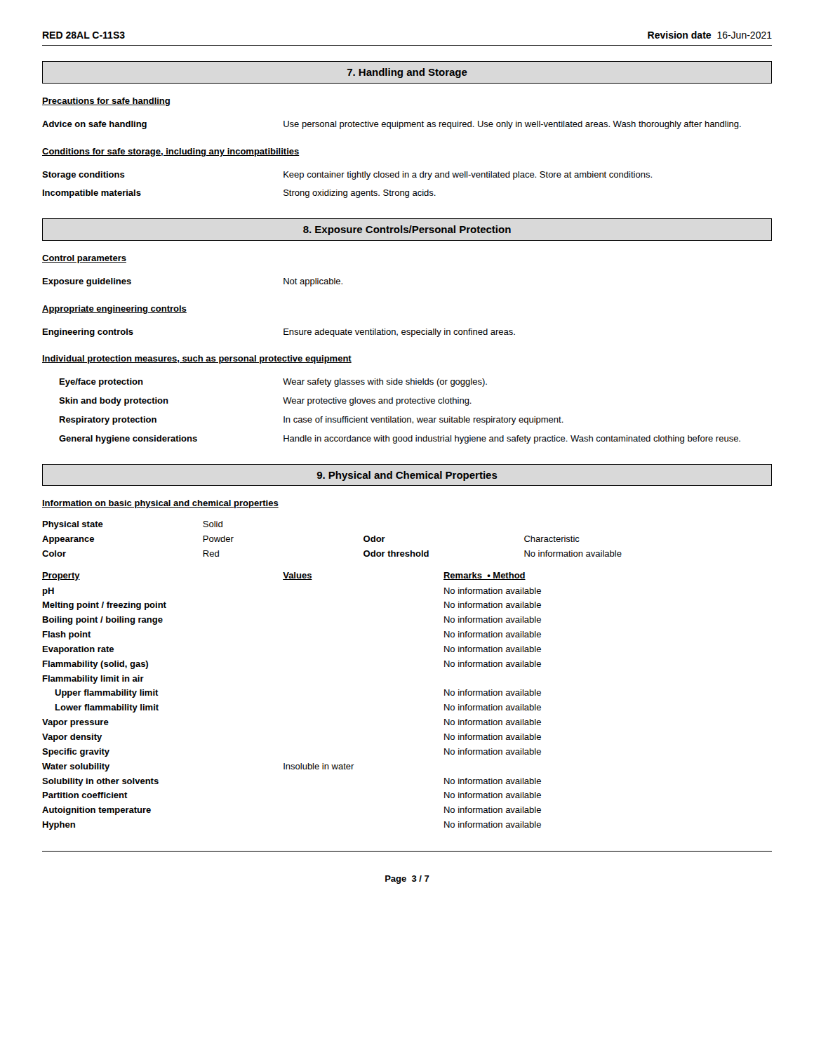RED 28AL C-11S3
Revision date 16-Jun-2021
7. Handling and Storage
Precautions for safe handling
| Advice on safe handling | Use personal protective equipment as required. Use only in well-ventilated areas. Wash thoroughly after handling. |
Conditions for safe storage, including any incompatibilities
| Storage conditions | Keep container tightly closed in a dry and well-ventilated place. Store at ambient conditions. |
| Incompatible materials | Strong oxidizing agents. Strong acids. |
8. Exposure Controls/Personal Protection
Control parameters
| Exposure guidelines | Not applicable. |
Appropriate engineering controls
| Engineering controls | Ensure adequate ventilation, especially in confined areas. |
Individual protection measures, such as personal protective equipment
| Eye/face protection | Wear safety glasses with side shields (or goggles). |
| Skin and body protection | Wear protective gloves and protective clothing. |
| Respiratory protection | In case of insufficient ventilation, wear suitable respiratory equipment. |
| General hygiene considerations | Handle in accordance with good industrial hygiene and safety practice. Wash contaminated clothing before reuse. |
9. Physical and Chemical Properties
Information on basic physical and chemical properties
| Physical state | Solid | | |
| Appearance | Powder | Odor | Characteristic |
| Color | Red | Odor threshold | No information available |
| Property | Values | Remarks • Method |
| pH | | No information available |
| Melting point / freezing point | | No information available |
| Boiling point / boiling range | | No information available |
| Flash point | | No information available |
| Evaporation rate | | No information available |
| Flammability (solid, gas) | | No information available |
| Flammability limit in air | | |
| Upper flammability limit | | No information available |
| Lower flammability limit | | No information available |
| Vapor pressure | | No information available |
| Vapor density | | No information available |
| Specific gravity | | No information available |
| Water solubility | Insoluble in water | |
| Solubility in other solvents | | No information available |
| Partition coefficient | | No information available |
| Autoignition temperature | | No information available |
| Hyphen | | No information available |
Page 3 / 7